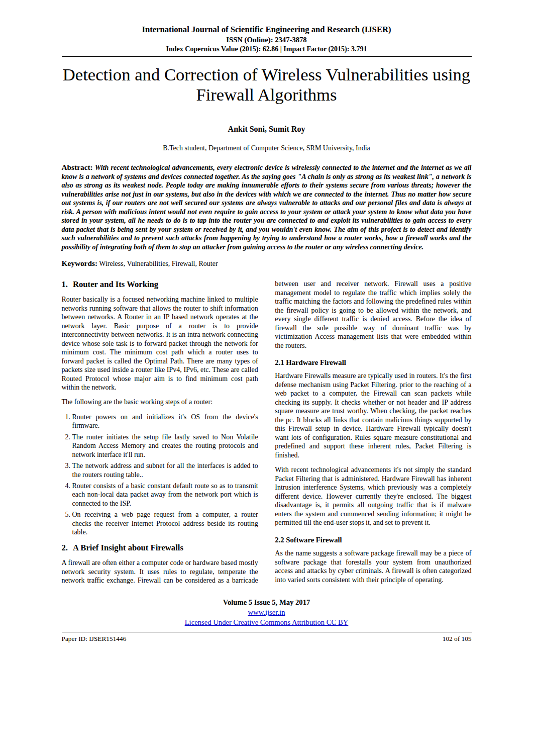International Journal of Scientific Engineering and Research (IJSER)
ISSN (Online): 2347-3878
Index Copernicus Value (2015): 62.86 | Impact Factor (2015): 3.791
Detection and Correction of Wireless Vulnerabilities using Firewall Algorithms
Ankit Soni, Sumit Roy
B.Tech student, Department of Computer Science, SRM University, India
Abstract: With recent technological advancements, every electronic device is wirelessly connected to the internet and the internet as we all know is a network of systems and devices connected together. As the saying goes "A chain is only as strong as its weakest link", a network is also as strong as its weakest node. People today are making innumerable efforts to their systems secure from various threats; however the vulnerabilities arise not just in our systems, but also in the devices with which we are connected to the internet. Thus no matter how secure out systems is, if our routers are not well secured our systems are always vulnerable to attacks and our personal files and data is always at risk. A person with malicious intent would not even require to gain access to your system or attack your system to know what data you have stored in your system, all he needs to do is to tap into the router you are connected to and exploit its vulnerabilities to gain access to every data packet that is being sent by your system or received by it, and you wouldn't even know. The aim of this project is to detect and identify such vulnerabilities and to prevent such attacks from happening by trying to understand how a router works, how a firewall works and the possibility of integrating both of them to stop an attacker from gaining access to the router or any wireless connecting device.
Keywords: Wireless, Vulnerabilities, Firewall, Router
1. Router and Its Working
Router basically is a focused networking machine linked to multiple networks running software that allows the router to shift information between networks. A Router in an IP based network operates at the network layer. Basic purpose of a router is to provide interconnectivity between networks. It is an intra network connecting device whose sole task is to forward packet through the network for minimum cost. The minimum cost path which a router uses to forward packet is called the Optimal Path. There are many types of packets size used inside a router like IPv4, IPv6, etc. These are called Routed Protocol whose major aim is to find minimum cost path within the network.
The following are the basic working steps of a router:
Router powers on and initializes it's OS from the device's firmware.
The router initiates the setup file lastly saved to Non Volatile Random Access Memory and creates the routing protocols and network interface it'll run.
The network address and subnet for all the interfaces is added to the routers routing table..
Router consists of a basic constant default route so as to transmit each non-local data packet away from the network port which is connected to the ISP.
On receiving a web page request from a computer, a router checks the receiver Internet Protocol address beside its routing table.
2. A Brief Insight about Firewalls
A firewall are often either a computer code or hardware based mostly network security system. It uses rules to regulate, temperate the network traffic exchange. Firewall can be considered as a barricade between user and receiver network. Firewall uses a positive management model to regulate the traffic which implies solely the traffic matching the factors and following the predefined rules within the firewall policy is going to be allowed within the network, and every single different traffic is denied access. Before the idea of firewall the sole possible way of dominant traffic was by victimization Access management lists that were embedded within the routers.
2.1 Hardware Firewall
Hardware Firewalls measure are typically used in routers. It's the first defense mechanism using Packet Filtering. prior to the reaching of a web packet to a computer, the Firewall can scan packets while checking its supply. It checks whether or not header and IP address square measure are trust worthy. When checking, the packet reaches the pc. It blocks all links that contain malicious things supported by this Firewall setup in device. Hardware Firewall typically doesn't want lots of configuration. Rules square measure constitutional and predefined and support these inherent rules, Packet Filtering is finished.
With recent technological advancements it's not simply the standard Packet Filtering that is administered. Hardware Firewall has inherent Intrusion interference Systems, which previously was a completely different device. However currently they're enclosed. The biggest disadvantage is, it permits all outgoing traffic that is if malware enters the system and commenced sending information; it might be permitted till the end-user stops it, and set to prevent it.
2.2 Software Firewall
As the name suggests a software package firewall may be a piece of software package that forestalls your system from unauthorized access and attacks by cyber criminals. A firewall is often categorized into varied sorts consistent with their principle of operating.
Volume 5 Issue 5, May 2017
www.ijser.in
Licensed Under Creative Commons Attribution CC BY
Paper ID: IJSER151446 102 of 105